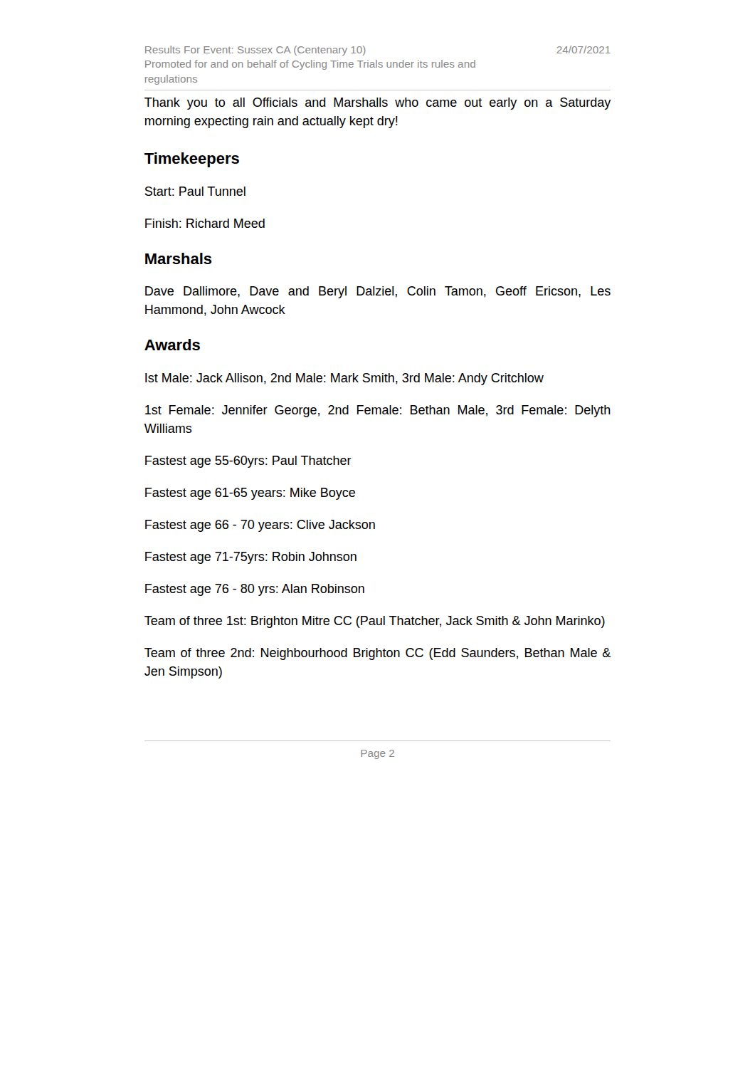Results For Event: Sussex CA (Centenary 10)
Promoted for and on behalf of Cycling Time Trials under its rules and regulations
24/07/2021
Thank you to all Officials and Marshalls who came out early on a Saturday morning expecting rain and actually kept dry!
Timekeepers
Start: Paul Tunnel
Finish: Richard Meed
Marshals
Dave Dallimore, Dave and Beryl Dalziel, Colin Tamon, Geoff Ericson, Les Hammond, John Awcock
Awards
Ist Male: Jack Allison, 2nd Male: Mark Smith, 3rd Male: Andy Critchlow
1st Female: Jennifer George, 2nd Female: Bethan Male, 3rd Female: Delyth Williams
Fastest age 55-60yrs: Paul Thatcher
Fastest age 61-65 years: Mike Boyce
Fastest age 66 - 70 years: Clive Jackson
Fastest age 71-75yrs: Robin Johnson
Fastest age 76 - 80 yrs: Alan Robinson
Team of three 1st: Brighton Mitre CC (Paul Thatcher, Jack Smith & John Marinko)
Team of three 2nd: Neighbourhood Brighton CC (Edd Saunders, Bethan Male & Jen Simpson)
Page 2